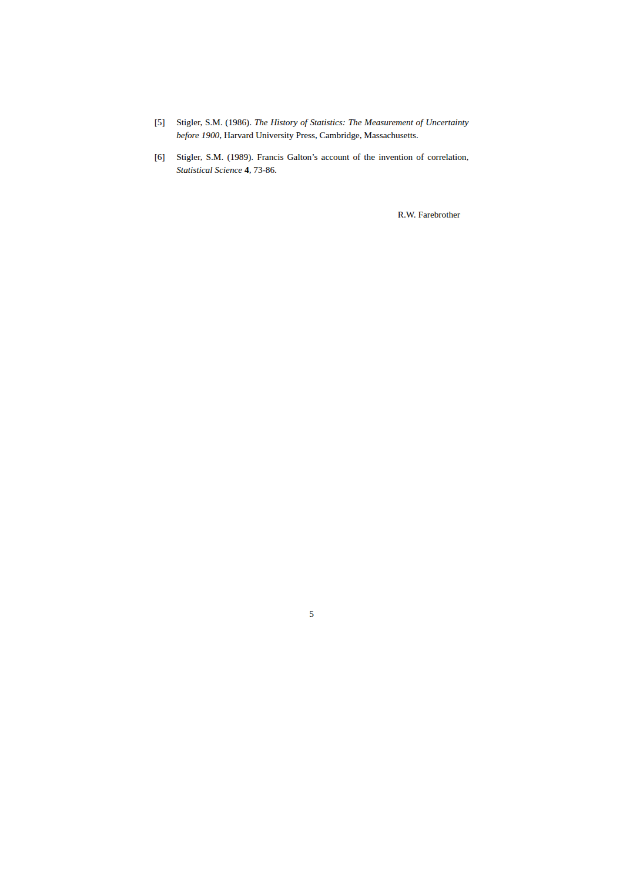[5] Stigler, S.M. (1986). The History of Statistics: The Measurement of Uncertainty before 1900, Harvard University Press, Cambridge, Massachusetts.
[6] Stigler, S.M. (1989). Francis Galton’s account of the invention of correlation, Statistical Science 4, 73-86.
R.W. Farebrother
5